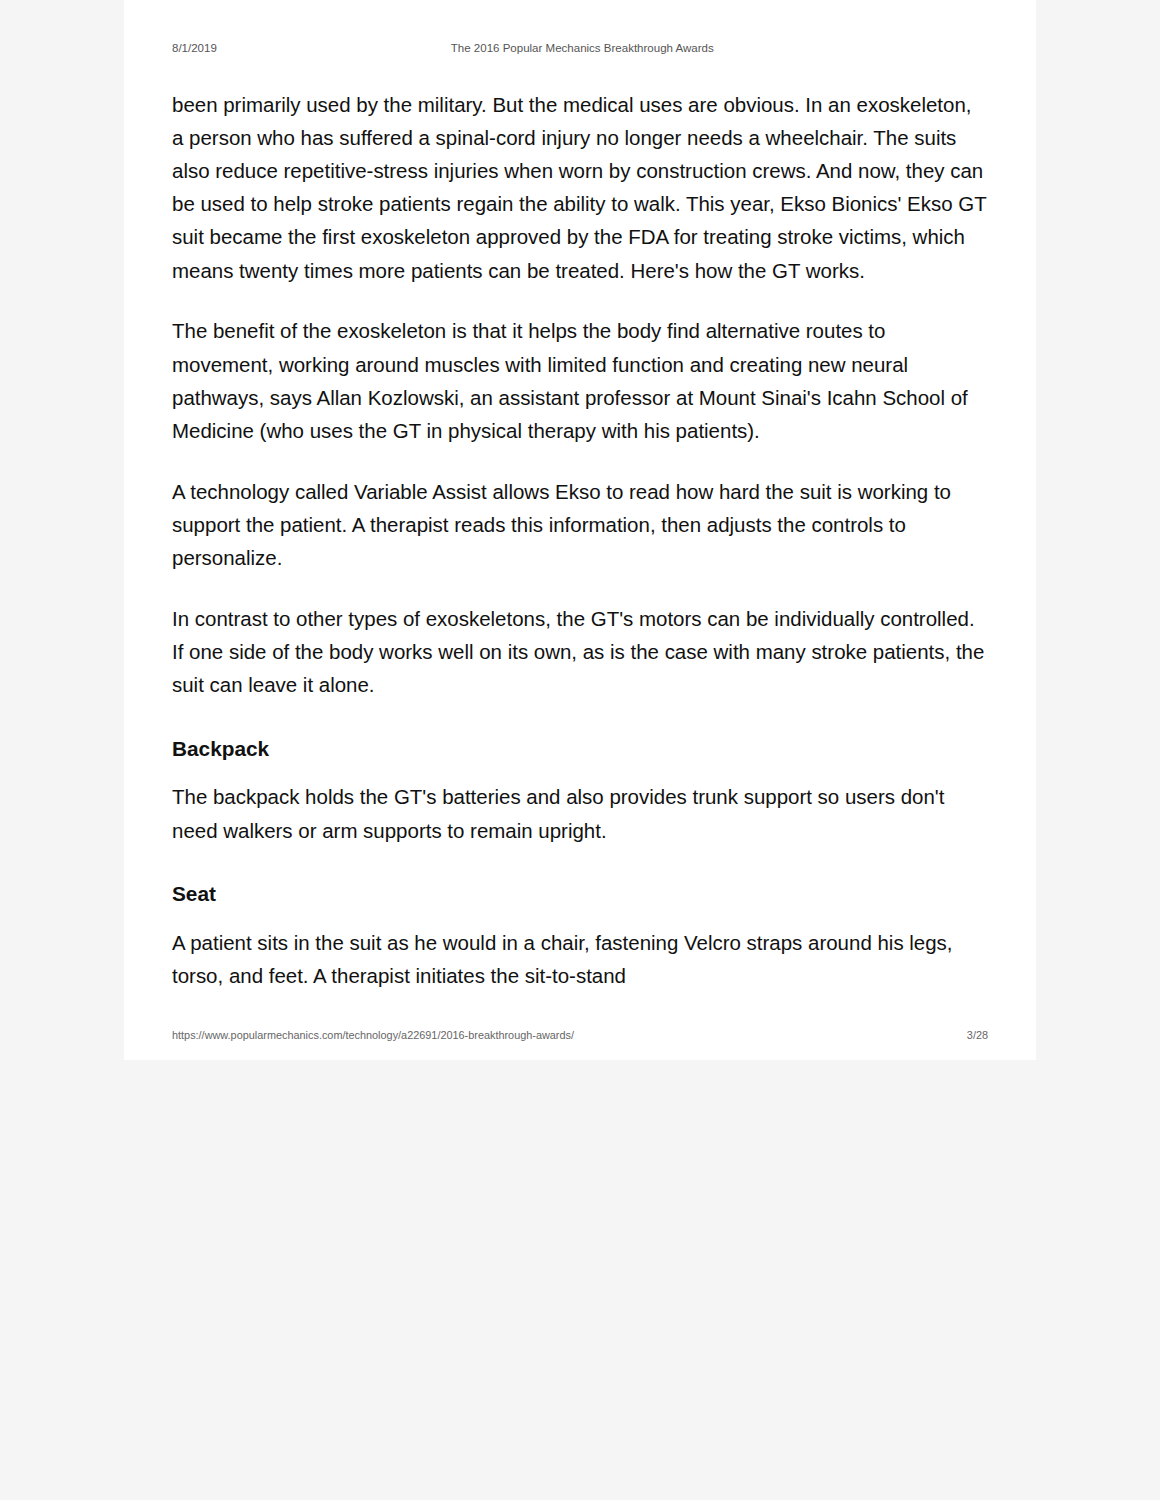8/1/2019 The 2016 Popular Mechanics Breakthrough Awards
been primarily used by the military. But the medical uses are obvious. In an exoskeleton, a person who has suffered a spinal-cord injury no longer needs a wheelchair. The suits also reduce repetitive-stress injuries when worn by construction crews. And now, they can be used to help stroke patients regain the ability to walk. This year, Ekso Bionics' Ekso GT suit became the first exoskeleton approved by the FDA for treating stroke victims, which means twenty times more patients can be treated. Here's how the GT works.
The benefit of the exoskeleton is that it helps the body find alternative routes to movement, working around muscles with limited function and creating new neural pathways, says Allan Kozlowski, an assistant professor at Mount Sinai's Icahn School of Medicine (who uses the GT in physical therapy with his patients).
A technology called Variable Assist allows Ekso to read how hard the suit is working to support the patient. A therapist reads this information, then adjusts the controls to personalize.
In contrast to other types of exoskeletons, the GT's motors can be individually controlled. If one side of the body works well on its own, as is the case with many stroke patients, the suit can leave it alone.
Backpack
The backpack holds the GT's batteries and also provides trunk support so users don't need walkers or arm supports to remain upright.
Seat
A patient sits in the suit as he would in a chair, fastening Velcro straps around his legs, torso, and feet. A therapist initiates the sit-to-stand
https://www.popularmechanics.com/technology/a22691/2016-breakthrough-awards/ 3/28